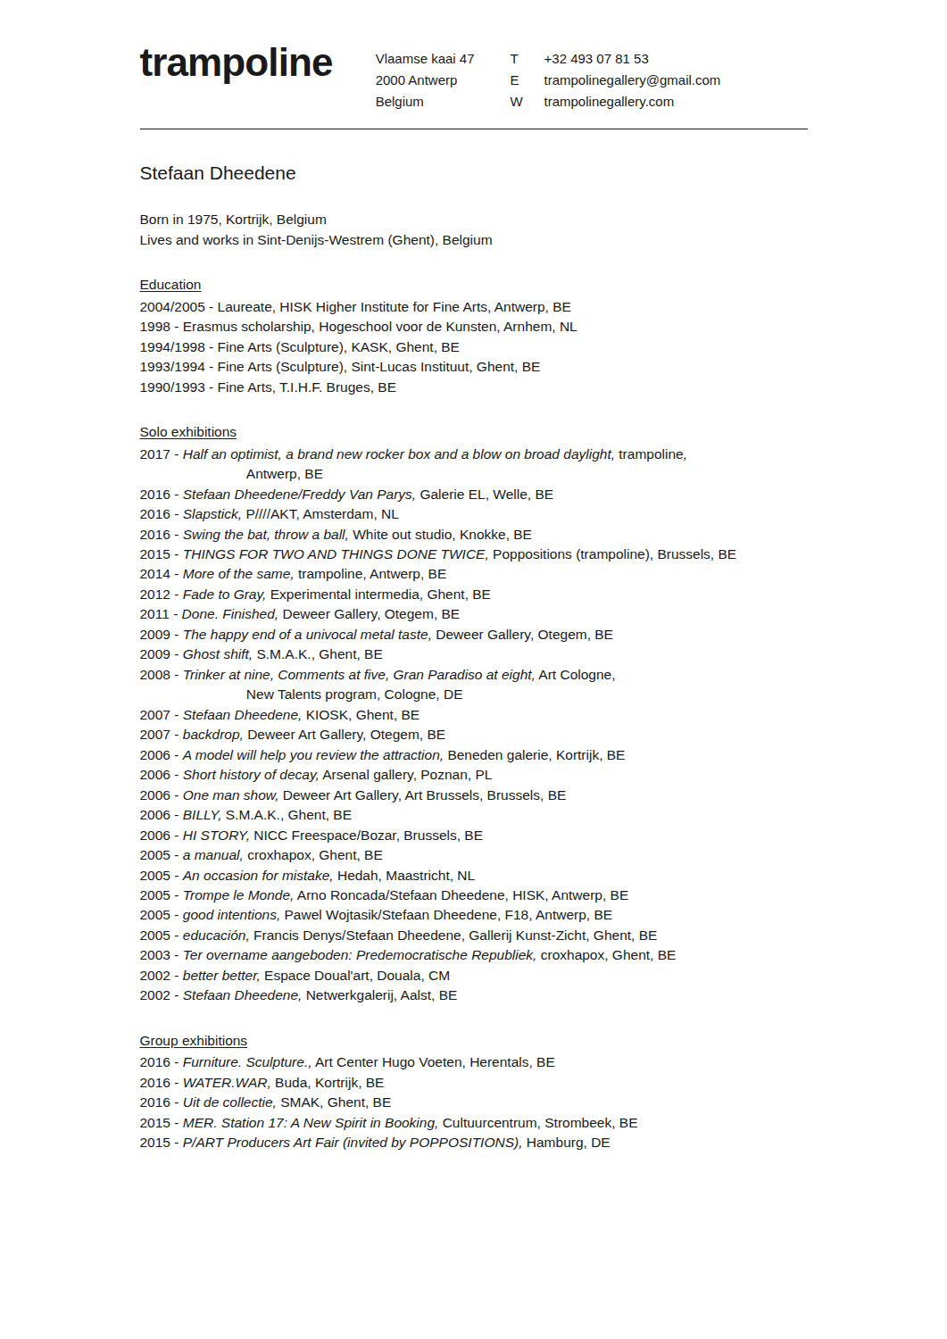trampoline
Vlaamse kaai 47
2000 Antwerp
Belgium
T
+32 493 07 81 53
E
trampolinegallery@gmail.com
W
trampolinegallery.com
Stefaan Dheedene
Born in 1975, Kortrijk, Belgium
Lives and works in Sint-Denijs-Westrem (Ghent), Belgium
Education
2004/2005 - Laureate, HISK Higher Institute for Fine Arts, Antwerp, BE
1998 - Erasmus scholarship, Hogeschool voor de Kunsten, Arnhem, NL
1994/1998 - Fine Arts (Sculpture), KASK, Ghent, BE
1993/1994 - Fine Arts (Sculpture), Sint-Lucas Instituut, Ghent, BE
1990/1993 - Fine Arts, T.I.H.F. Bruges, BE
Solo exhibitions
2017 - Half an optimist, a brand new rocker box and a blow on broad daylight, trampoline, Antwerp, BE
2016 - Stefaan Dheedene/Freddy Van Parys, Galerie EL, Welle, BE
2016 - Slapstick, P////AKT, Amsterdam, NL
2016 - Swing the bat, throw a ball, White out studio, Knokke, BE
2015 - THINGS FOR TWO AND THINGS DONE TWICE, Poppositions (trampoline), Brussels, BE
2014 - More of the same, trampoline, Antwerp, BE
2012 - Fade to Gray, Experimental intermedia, Ghent, BE
2011 - Done. Finished, Deweer Gallery, Otegem, BE
2009 - The happy end of a univocal metal taste, Deweer Gallery, Otegem, BE
2009 - Ghost shift, S.M.A.K., Ghent, BE
2008 - Trinker at nine, Comments at five, Gran Paradiso at eight, Art Cologne,New Talents program, Cologne, DE
2007 - Stefaan Dheedene, KIOSK, Ghent, BE
2007 - backdrop, Deweer Art Gallery, Otegem, BE
2006 - A model will help you review the attraction, Beneden galerie, Kortrijk, BE
2006 - Short history of decay, Arsenal gallery, Poznan, PL
2006 - One man show, Deweer Art Gallery, Art Brussels, Brussels, BE
2006 - BILLY, S.M.A.K., Ghent, BE
2006 - HI STORY, NICC Freespace/Bozar, Brussels, BE
2005 - a manual, croxhapox, Ghent, BE
2005 - An occasion for mistake, Hedah, Maastricht, NL
2005 - Trompe le Monde, Arno Roncada/Stefaan Dheedene, HISK, Antwerp, BE
2005 - good intentions, Pawel Wojtasik/Stefaan Dheedene, F18, Antwerp, BE
2005 - educación, Francis Denys/Stefaan Dheedene, Gallerij Kunst-Zicht, Ghent, BE
2003 - Ter overname aangeboden: Predemocratische Republiek, croxhapox, Ghent, BE
2002 - better better, Espace Doual'art, Douala, CM
2002 - Stefaan Dheedene, Netwerkgalerij, Aalst, BE
Group exhibitions
2016 - Furniture. Sculpture., Art Center Hugo Voeten, Herentals, BE
2016 - WATER.WAR, Buda, Kortrijk, BE
2016 - Uit de collectie, SMAK, Ghent, BE
2015 - MER. Station 17: A New Spirit in Booking, Cultuurcentrum, Strombeek, BE
2015 - P/ART Producers Art Fair (invited by POPPOSITIONS), Hamburg, DE